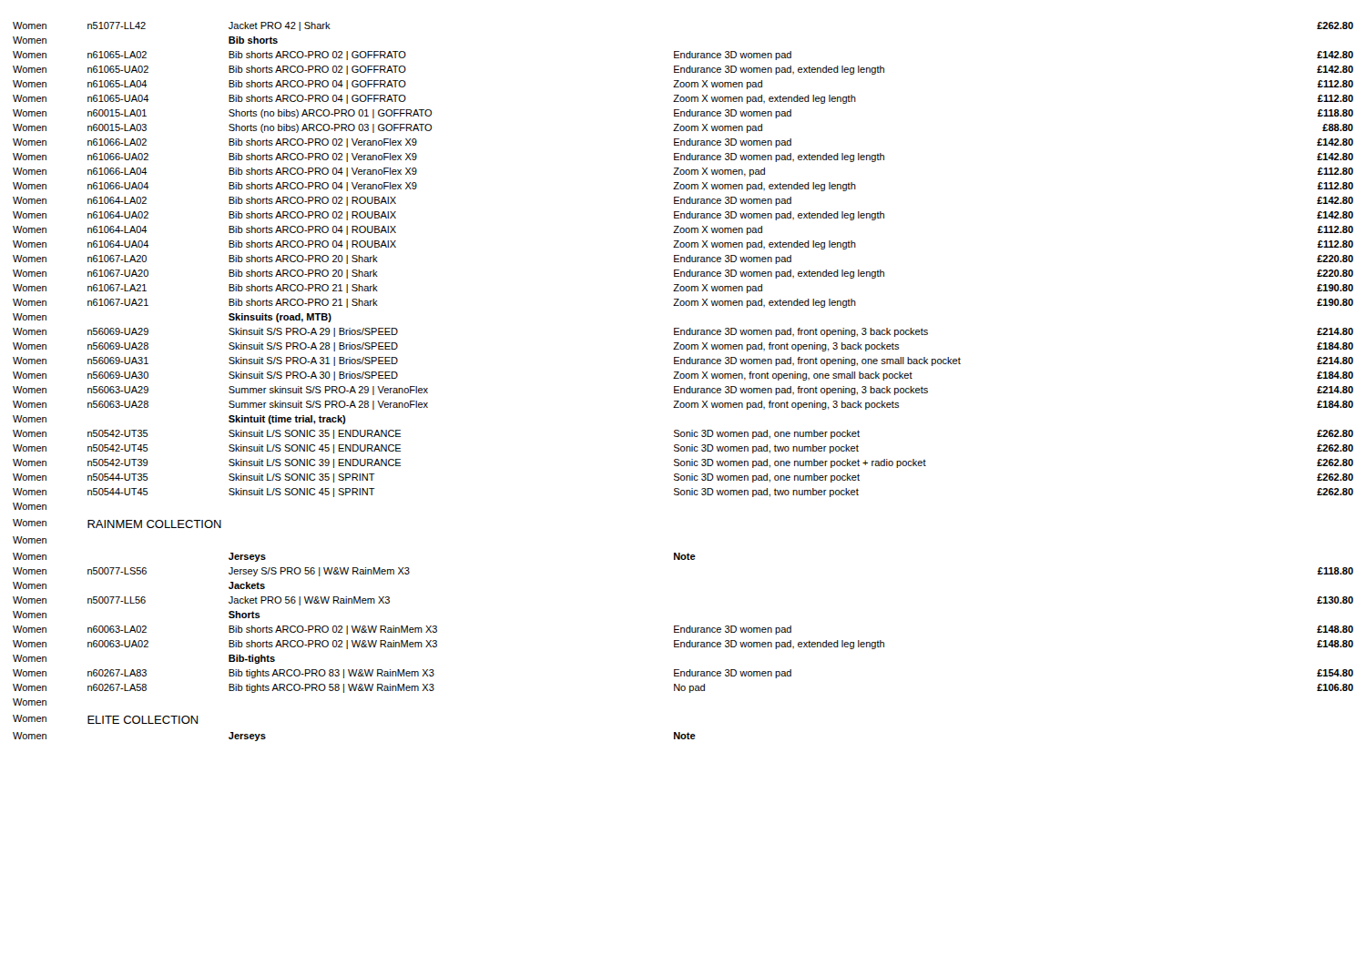| Women | n51077-LL42 | Jacket PRO 42 / Shark | | £262.80 |
| Women | | Bib shorts | | |
| Women | n61065-LA02 | Bib shorts ARCO-PRO 02 / GOFFRATO | Endurance 3D women pad | £142.80 |
| Women | n61065-UA02 | Bib shorts ARCO-PRO 02 / GOFFRATO | Endurance 3D women pad, extended leg length | £142.80 |
| Women | n61065-LA04 | Bib shorts ARCO-PRO 04 / GOFFRATO | Zoom X women pad | £112.80 |
| Women | n61065-UA04 | Bib shorts ARCO-PRO 04 / GOFFRATO | Zoom X women pad, extended leg length | £112.80 |
| Women | n60015-LA01 | Shorts (no bibs) ARCO-PRO 01 / GOFFRATO | Endurance 3D women pad | £118.80 |
| Women | n60015-LA03 | Shorts (no bibs) ARCO-PRO 03 / GOFFRATO | Zoom X women pad | £88.80 |
| Women | n61066-LA02 | Bib shorts ARCO-PRO 02 / VeranoFlex X9 | Endurance 3D women pad | £142.80 |
| Women | n61066-UA02 | Bib shorts ARCO-PRO 02 / VeranoFlex X9 | Endurance 3D women pad, extended leg length | £142.80 |
| Women | n61066-LA04 | Bib shorts ARCO-PRO 04 / VeranoFlex X9 | Zoom X women, pad | £112.80 |
| Women | n61066-UA04 | Bib shorts ARCO-PRO 04 / VeranoFlex X9 | Zoom X women pad, extended leg length | £112.80 |
| Women | n61064-LA02 | Bib shorts ARCO-PRO 02 / ROUBAIX | Endurance 3D women pad | £142.80 |
| Women | n61064-UA02 | Bib shorts ARCO-PRO 02 / ROUBAIX | Endurance 3D women pad, extended leg length | £142.80 |
| Women | n61064-LA04 | Bib shorts ARCO-PRO 04 / ROUBAIX | Zoom X women pad | £112.80 |
| Women | n61064-UA04 | Bib shorts ARCO-PRO 04 / ROUBAIX | Zoom X women pad, extended leg length | £112.80 |
| Women | n61067-LA20 | Bib shorts ARCO-PRO 20 / Shark | Endurance 3D women pad | £220.80 |
| Women | n61067-UA20 | Bib shorts ARCO-PRO 20 / Shark | Endurance 3D women pad, extended leg length | £220.80 |
| Women | n61067-LA21 | Bib shorts ARCO-PRO 21 / Shark | Zoom X women pad | £190.80 |
| Women | n61067-UA21 | Bib shorts ARCO-PRO 21 / Shark | Zoom X women pad, extended leg length | £190.80 |
| Women | | Skinsuits (road, MTB) | | |
| Women | n56069-UA29 | Skinsuit S/S PRO-A 29 / Brios/SPEED | Endurance 3D women pad, front opening, 3 back pockets | £214.80 |
| Women | n56069-UA28 | Skinsuit S/S PRO-A 28 / Brios/SPEED | Zoom X women pad, front opening, 3 back pockets | £184.80 |
| Women | n56069-UA31 | Skinsuit S/S PRO-A 31 / Brios/SPEED | Endurance 3D women pad, front opening, one small back pocket | £214.80 |
| Women | n56069-UA30 | Skinsuit S/S PRO-A 30 / Brios/SPEED | Zoom X women, front opening, one small back pocket | £184.80 |
| Women | n56063-UA29 | Summer skinsuit S/S PRO-A 29 / VeranoFlex | Endurance 3D women pad, front opening, 3 back pockets | £214.80 |
| Women | n56063-UA28 | Summer skinsuit S/S PRO-A 28 / VeranoFlex | Zoom X women pad, front opening, 3 back pockets | £184.80 |
| Women | | Skintuit (time trial, track) | | |
| Women | n50542-UT35 | Skinsuit L/S SONIC 35 / ENDURANCE | Sonic 3D women pad, one number pocket | £262.80 |
| Women | n50542-UT45 | Skinsuit L/S SONIC 45 / ENDURANCE | Sonic 3D women pad, two number pocket | £262.80 |
| Women | n50542-UT39 | Skinsuit L/S SONIC 39 / ENDURANCE | Sonic 3D women pad, one number pocket + radio pocket | £262.80 |
| Women | n50544-UT35 | Skinsuit L/S SONIC 35 / SPRINT | Sonic 3D women pad, one number pocket | £262.80 |
| Women | n50544-UT45 | Skinsuit L/S SONIC 45 / SPRINT | Sonic 3D women pad, two number pocket | £262.80 |
| Women | | | | |
| Women | RAINMEM COLLECTION |
| Women | | | | |
| Women | | Jerseys | Note | |
| Women | n50077-LS56 | Jersey S/S PRO 56 / W&W RainMem X3 | | £118.80 |
| Women | | Jackets | | |
| Women | n50077-LL56 | Jacket PRO 56 / W&W RainMem X3 | | £130.80 |
| Women | | Shorts | | |
| Women | n60063-LA02 | Bib shorts ARCO-PRO 02 / W&W RainMem X3 | Endurance 3D women pad | £148.80 |
| Women | n60063-UA02 | Bib shorts ARCO-PRO 02 / W&W RainMem X3 | Endurance 3D women pad, extended leg length | £148.80 |
| Women | | Bib-tights | | |
| Women | n60267-LA83 | Bib tights ARCO-PRO 83 / W&W RainMem X3 | Endurance 3D women pad | £154.80 |
| Women | n60267-LA58 | Bib tights ARCO-PRO 58 / W&W RainMem X3 | No pad | £106.80 |
| Women | | | | |
| Women | ELITE COLLECTION |
| Women | | Jerseys | Note | |